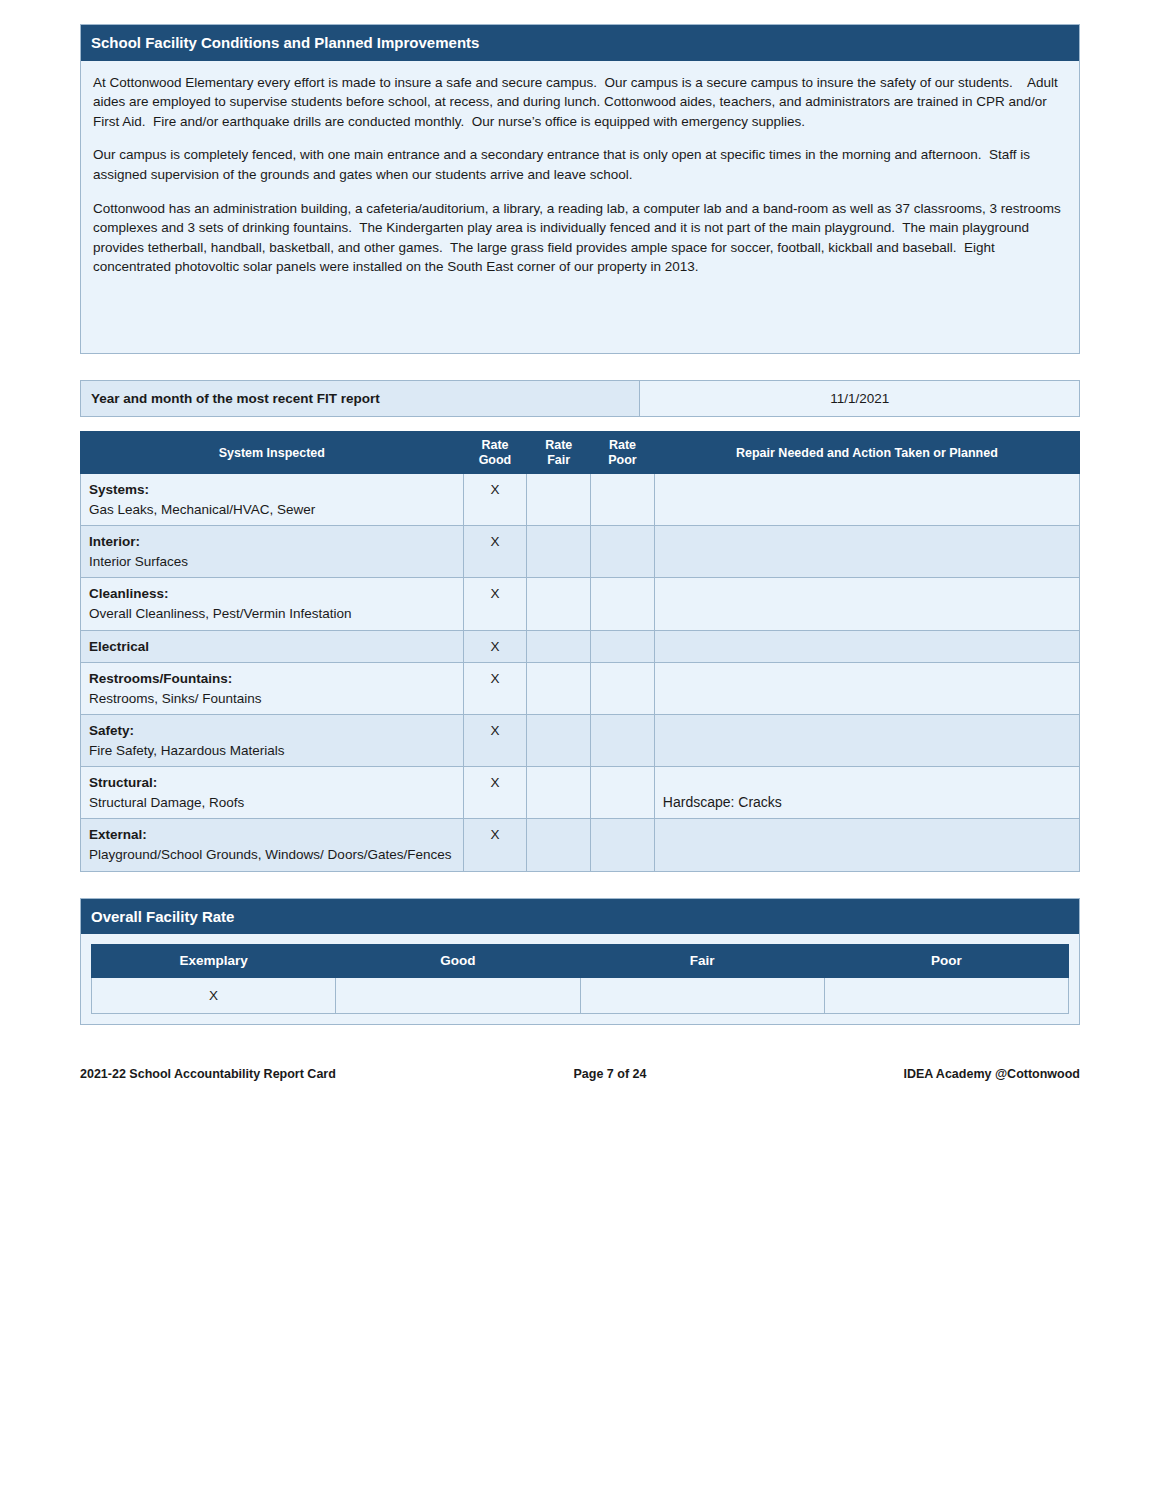School Facility Conditions and Planned Improvements
At Cottonwood Elementary every effort is made to insure a safe and secure campus. Our campus is a secure campus to insure the safety of our students. Adult aides are employed to supervise students before school, at recess, and during lunch. Cottonwood aides, teachers, and administrators are trained in CPR and/or First Aid. Fire and/or earthquake drills are conducted monthly. Our nurse’s office is equipped with emergency supplies.
Our campus is completely fenced, with one main entrance and a secondary entrance that is only open at specific times in the morning and afternoon. Staff is assigned supervision of the grounds and gates when our students arrive and leave school.
Cottonwood has an administration building, a cafeteria/auditorium, a library, a reading lab, a computer lab and a band-room as well as 37 classrooms, 3 restrooms complexes and 3 sets of drinking fountains. The Kindergarten play area is individually fenced and it is not part of the main playground. The main playground provides tetherball, handball, basketball, and other games. The large grass field provides ample space for soccer, football, kickball and baseball. Eight concentrated photovoltic solar panels were installed on the South East corner of our property in 2013.
| Year and month of the most recent FIT report | 11/1/2021 |
| System Inspected | Rate Good | Rate Fair | Rate Poor | Repair Needed and Action Taken or Planned |
| --- | --- | --- | --- | --- |
| Systems: Gas Leaks, Mechanical/HVAC, Sewer | X | | | |
| Interior: Interior Surfaces | X | | | |
| Cleanliness: Overall Cleanliness, Pest/Vermin Infestation | X | | | |
| Electrical | X | | | |
| Restrooms/Fountains: Restrooms, Sinks/ Fountains | X | | | |
| Safety: Fire Safety, Hazardous Materials | X | | | |
| Structural: Structural Damage, Roofs | X | | | Hardscape: Cracks |
| External: Playground/School Grounds, Windows/ Doors/Gates/Fences | X | | | |
Overall Facility Rate
| Exemplary | Good | Fair | Poor |
| --- | --- | --- | --- |
| X | | | |
2021-22 School Accountability Report Card
Page 7 of 24
IDEA Academy @Cottonwood